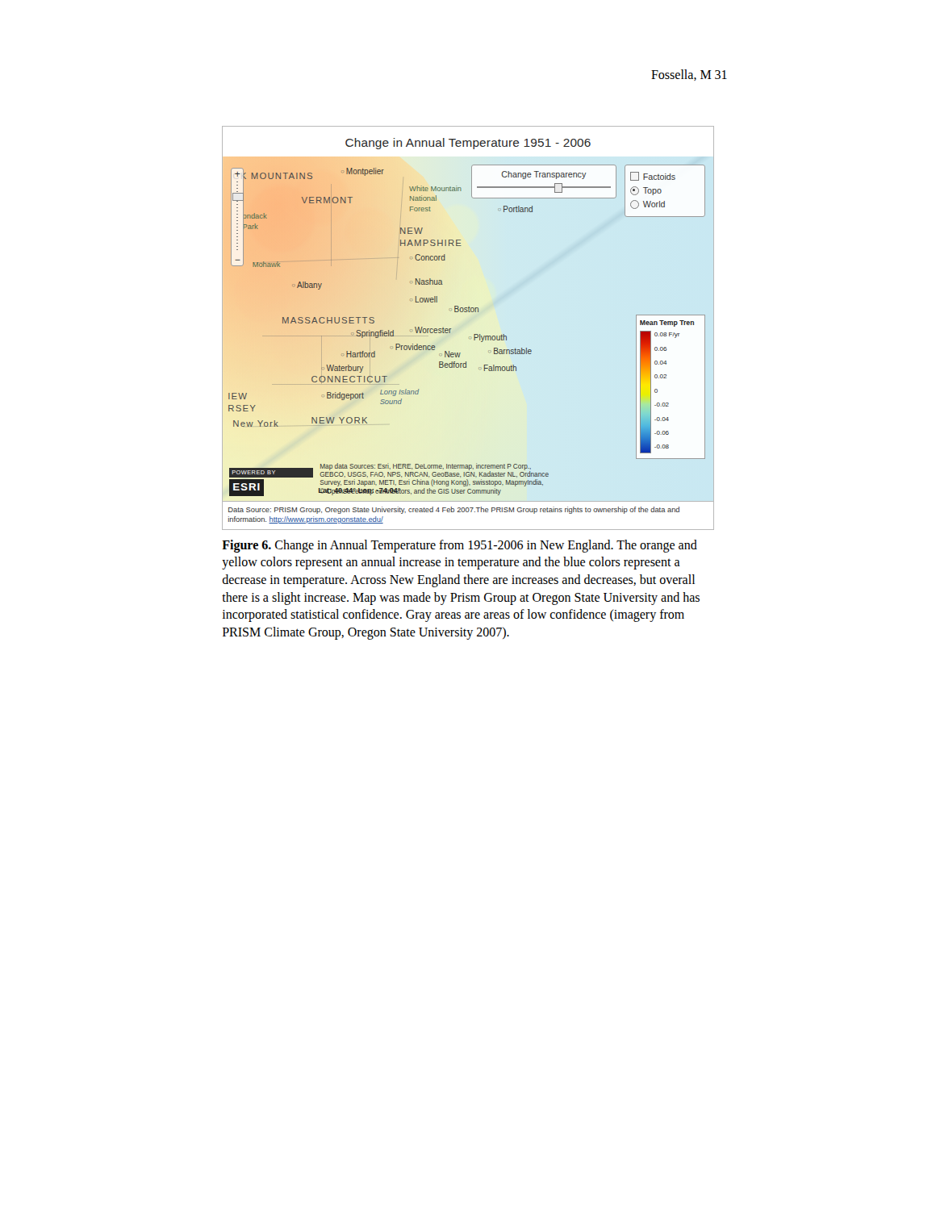Fossella, M 31
Change in Annual Temperature 1951 - 2006
CK MOUNTAINS
Montpelier
VERMONT
White Mountain
National
Forest
Portland
NEW
HAMPSHIRE
Concord
ondack
Park
Mohawk
Albany
Nashua
Lowell
Boston
MASSACHUSETTS
Springfield
Worcester
Plymouth
Hartford
Providence
New
Bedford
Barnstable
Waterbury
CONNECTICUT
Falmouth
Bridgeport
Long Island
Sound
IEW
RSEY
New York
NEW YORK
+
−
Change Transparency
Factoids
Topo
World
Mean Temp Tren
0.08 F/yr 0.06 0.04 0.02 0 -0.02 -0.04 -0.06 -0.08
Map data Sources: Esri, HERE, DeLorme, Intermap, increment P Corp.,
GEBCO, USGS, FAO, NPS, NRCAN, GeoBase, IGN, Kadaster NL, Ordnance
Survey, Esri Japan, METI, Esri China (Hong Kong), swisstopo, MapmyIndia,
© OpenStreetMap contributors, and the GIS User Community
POWERED BY
ESRI
Lat: 40.44° Lon: -74.04°
Data Source: PRISM Group, Oregon State University, created 4 Feb 2007.The PRISM Group retains rights to ownership of the data and information. http://www.prism.oregonstate.edu/
Figure 6. Change in Annual Temperature from 1951-2006 in New England. The orange and yellow colors represent an annual increase in temperature and the blue colors represent a decrease in temperature. Across New England there are increases and decreases, but overall there is a slight increase. Map was made by Prism Group at Oregon State University and has incorporated statistical confidence. Gray areas are areas of low confidence (imagery from PRISM Climate Group, Oregon State University 2007).